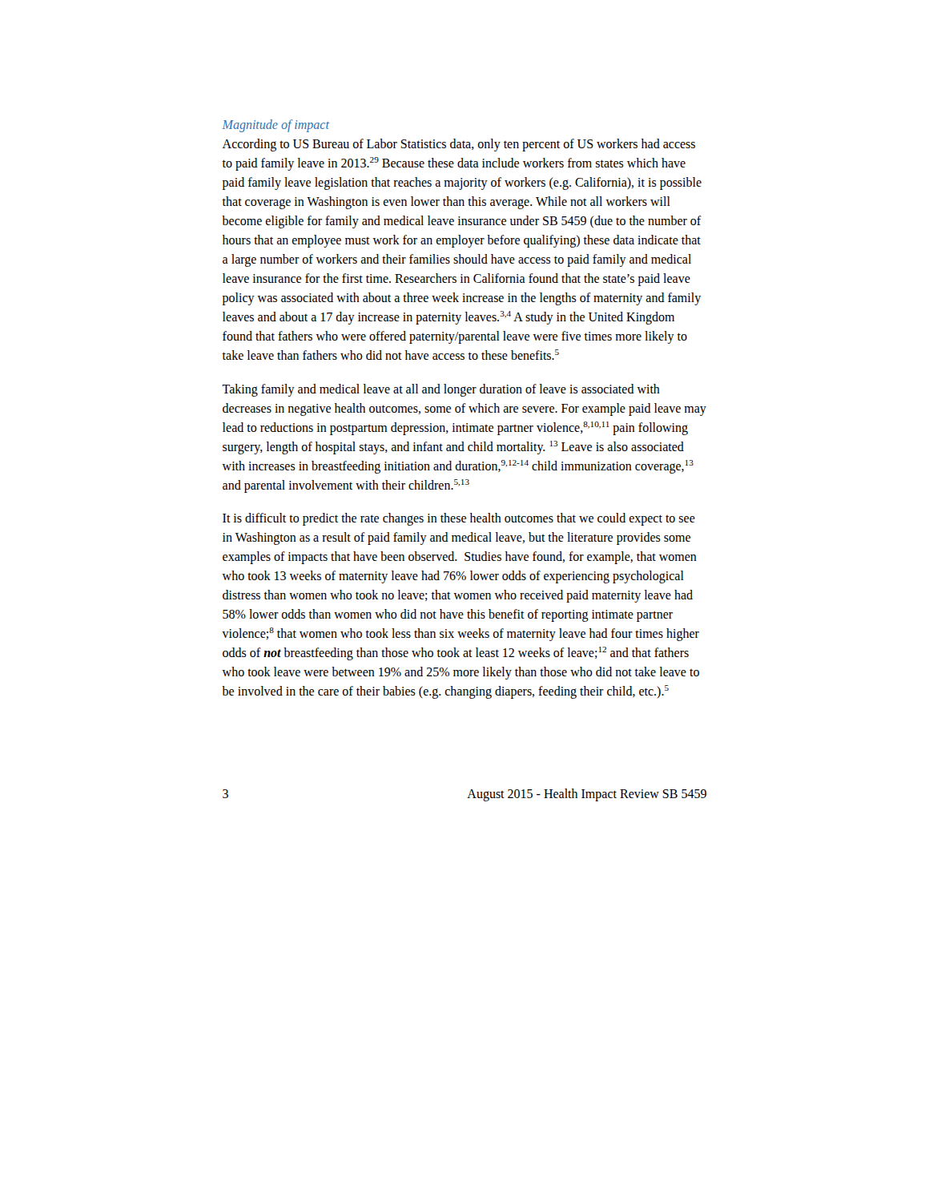Magnitude of impact
According to US Bureau of Labor Statistics data, only ten percent of US workers had access to paid family leave in 2013.29 Because these data include workers from states which have paid family leave legislation that reaches a majority of workers (e.g. California), it is possible that coverage in Washington is even lower than this average. While not all workers will become eligible for family and medical leave insurance under SB 5459 (due to the number of hours that an employee must work for an employer before qualifying) these data indicate that a large number of workers and their families should have access to paid family and medical leave insurance for the first time. Researchers in California found that the state’s paid leave policy was associated with about a three week increase in the lengths of maternity and family leaves and about a 17 day increase in paternity leaves.3,4 A study in the United Kingdom found that fathers who were offered paternity/parental leave were five times more likely to take leave than fathers who did not have access to these benefits.5
Taking family and medical leave at all and longer duration of leave is associated with decreases in negative health outcomes, some of which are severe. For example paid leave may lead to reductions in postpartum depression, intimate partner violence,8,10,11 pain following surgery, length of hospital stays, and infant and child mortality. 13 Leave is also associated with increases in breastfeeding initiation and duration,9,12-14 child immunization coverage,13 and parental involvement with their children.5,13
It is difficult to predict the rate changes in these health outcomes that we could expect to see in Washington as a result of paid family and medical leave, but the literature provides some examples of impacts that have been observed. Studies have found, for example, that women who took 13 weeks of maternity leave had 76% lower odds of experiencing psychological distress than women who took no leave; that women who received paid maternity leave had 58% lower odds than women who did not have this benefit of reporting intimate partner violence;8 that women who took less than six weeks of maternity leave had four times higher odds of not breastfeeding than those who took at least 12 weeks of leave;12 and that fathers who took leave were between 19% and 25% more likely than those who did not take leave to be involved in the care of their babies (e.g. changing diapers, feeding their child, etc.).5
3 August 2015 - Health Impact Review SB 5459